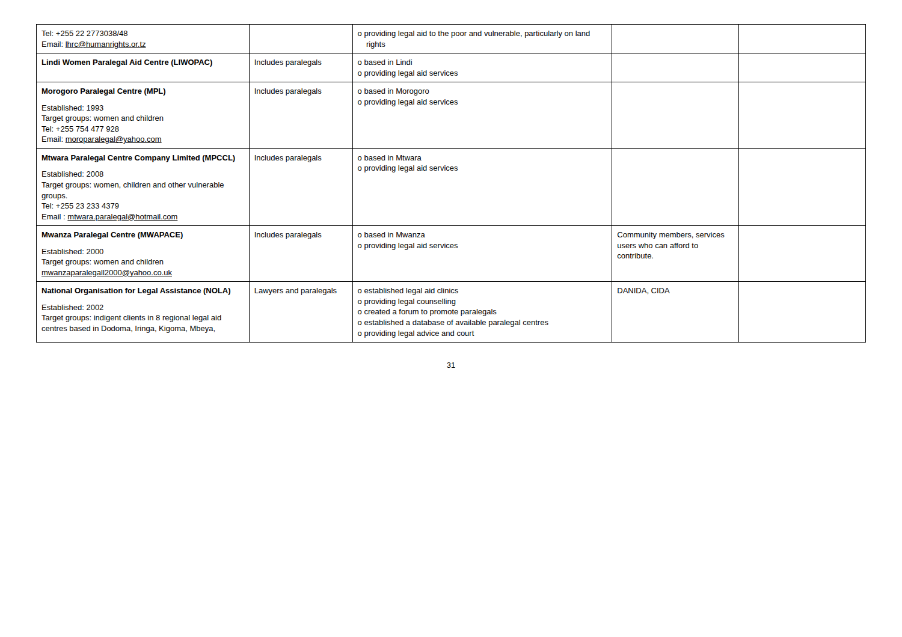| Tel: +255 22 2773038/48 Email: lhrc@humanrights.or.tz | | providing legal aid to the poor and vulnerable, particularly on land rights | | |
| Lindi Women Paralegal Aid Centre (LIWOPAC) | Includes paralegals | based in Lindi providing legal aid services | | |
| Morogoro Paralegal Centre (MPL) Established: 1993 Target groups: women and children Tel: +255 754 477 928 Email: moroparalegal@yahoo.com | Includes paralegals | based in Morogoro providing legal aid services | | |
| Mtwara Paralegal Centre Company Limited (MPCCL) Established: 2008 Target groups: women, children and other vulnerable groups. Tel: +255 23 233 4379 Email : mtwara.paralegal@hotmail.com | Includes paralegals | based in Mtwara providing legal aid services | | |
| Mwanza Paralegal Centre (MWAPACE) Established: 2000 Target groups: women and children mwanzaparalegall2000@yahoo.co.uk | Includes paralegals | based in Mwanza providing legal aid services | Community members, services users who can afford to contribute. | |
| National Organisation for Legal Assistance (NOLA) Established: 2002 Target groups: indigent clients in 8 regional legal aid centres based in Dodoma, Iringa, Kigoma, Mbeya, | Lawyers and paralegals | established legal aid clinics providing legal counselling created a forum to promote paralegals established a database of available paralegal centres providing legal advice and court | DANIDA, CIDA | |
31